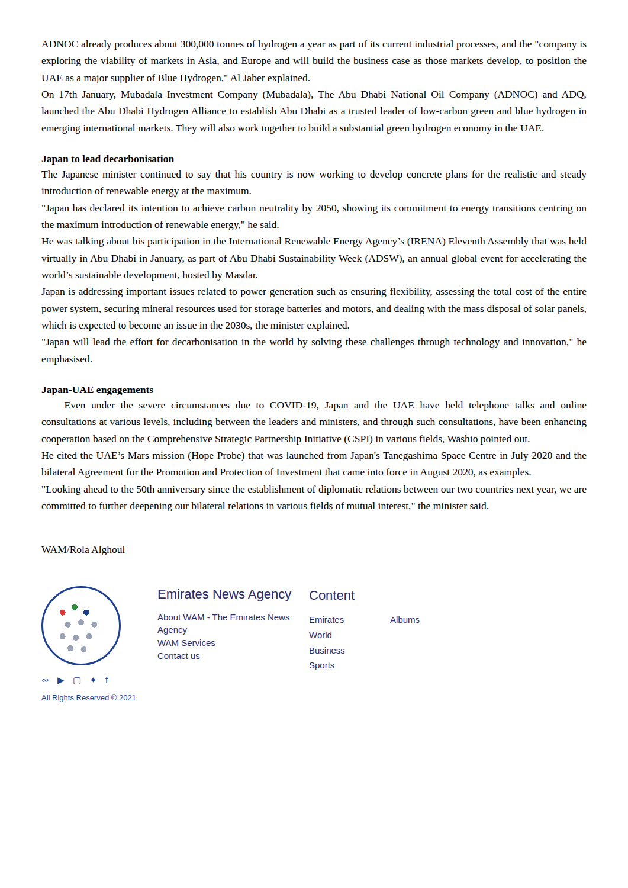ADNOC already produces about 300,000 tonnes of hydrogen a year as part of its current industrial processes, and the "company is exploring the viability of markets in Asia, and Europe and will build the business case as those markets develop, to position the UAE as a major supplier of Blue Hydrogen," Al Jaber explained.
On 17th January, Mubadala Investment Company (Mubadala), The Abu Dhabi National Oil Company (ADNOC) and ADQ, launched the Abu Dhabi Hydrogen Alliance to establish Abu Dhabi as a trusted leader of low-carbon green and blue hydrogen in emerging international markets. They will also work together to build a substantial green hydrogen economy in the UAE.
Japan to lead decarbonisation
The Japanese minister continued to say that his country is now working to develop concrete plans for the realistic and steady introduction of renewable energy at the maximum.
"Japan has declared its intention to achieve carbon neutrality by 2050, showing its commitment to energy transitions centring on the maximum introduction of renewable energy," he said.
He was talking about his participation in the International Renewable Energy Agency’s (IRENA) Eleventh Assembly that was held virtually in Abu Dhabi in January, as part of Abu Dhabi Sustainability Week (ADSW), an annual global event for accelerating the world’s sustainable development, hosted by Masdar.
Japan is addressing important issues related to power generation such as ensuring flexibility, assessing the total cost of the entire power system, securing mineral resources used for storage batteries and motors, and dealing with the mass disposal of solar panels, which is expected to become an issue in the 2030s, the minister explained.
"Japan will lead the effort for decarbonisation in the world by solving these challenges through technology and innovation," he emphasised.
Japan-UAE engagements
Even under the severe circumstances due to COVID-19, Japan and the UAE have held telephone talks and online consultations at various levels, including between the leaders and ministers, and through such consultations, have been enhancing cooperation based on the Comprehensive Strategic Partnership Initiative (CSPI) in various fields, Washio pointed out.
He cited the UAE’s Mars mission (Hope Probe) that was launched from Japan's Tanegashima Space Centre in July 2020 and the bilateral Agreement for the Promotion and Protection of Investment that came into force in August 2020, as examples.
"Looking ahead to the 50th anniversary since the establishment of diplomatic relations between our two countries next year, we are committed to further deepening our bilateral relations in various fields of mutual interest," the minister said.
WAM/Rola Alghoul
∾ ▶ ▢ ✦ f
All Rights Reserved © 2021
Emirates News Agency
About WAM - The Emirates News Agency WAM Services Contact us
Content
Emirates
World
Business
Sports
Albums